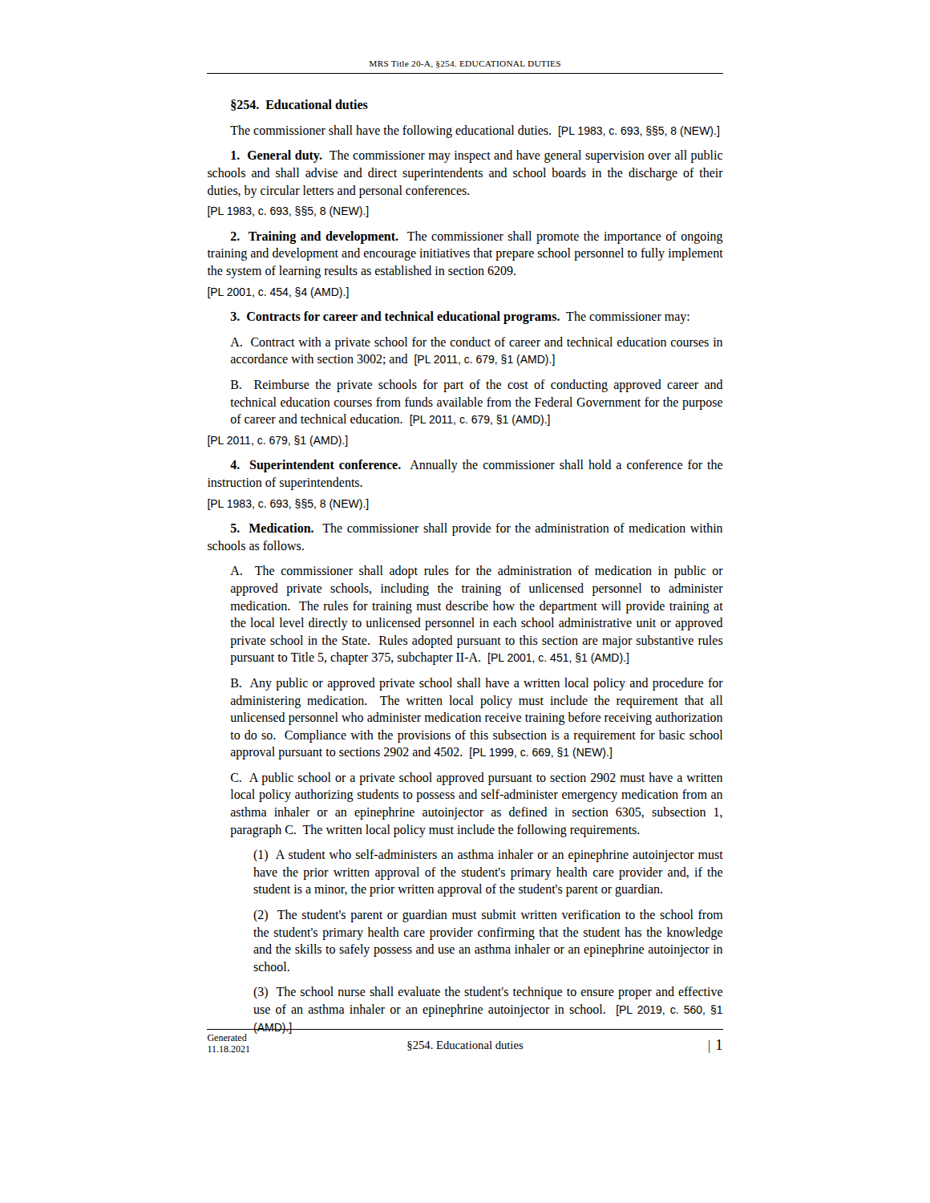MRS Title 20-A, §254. EDUCATIONAL DUTIES
§254. Educational duties
The commissioner shall have the following educational duties. [PL 1983, c. 693, §§5, 8 (NEW).]
1. General duty. The commissioner may inspect and have general supervision over all public schools and shall advise and direct superintendents and school boards in the discharge of their duties, by circular letters and personal conferences.
[PL 1983, c. 693, §§5, 8 (NEW).]
2. Training and development. The commissioner shall promote the importance of ongoing training and development and encourage initiatives that prepare school personnel to fully implement the system of learning results as established in section 6209.
[PL 2001, c. 454, §4 (AMD).]
3. Contracts for career and technical educational programs. The commissioner may:
A. Contract with a private school for the conduct of career and technical education courses in accordance with section 3002; and [PL 2011, c. 679, §1 (AMD).]
B. Reimburse the private schools for part of the cost of conducting approved career and technical education courses from funds available from the Federal Government for the purpose of career and technical education. [PL 2011, c. 679, §1 (AMD).]
[PL 2011, c. 679, §1 (AMD).]
4. Superintendent conference. Annually the commissioner shall hold a conference for the instruction of superintendents.
[PL 1983, c. 693, §§5, 8 (NEW).]
5. Medication. The commissioner shall provide for the administration of medication within schools as follows.
A. The commissioner shall adopt rules for the administration of medication in public or approved private schools, including the training of unlicensed personnel to administer medication. The rules for training must describe how the department will provide training at the local level directly to unlicensed personnel in each school administrative unit or approved private school in the State. Rules adopted pursuant to this section are major substantive rules pursuant to Title 5, chapter 375, subchapter II‑A. [PL 2001, c. 451, §1 (AMD).]
B. Any public or approved private school shall have a written local policy and procedure for administering medication. The written local policy must include the requirement that all unlicensed personnel who administer medication receive training before receiving authorization to do so. Compliance with the provisions of this subsection is a requirement for basic school approval pursuant to sections 2902 and 4502. [PL 1999, c. 669, §1 (NEW).]
C. A public school or a private school approved pursuant to section 2902 must have a written local policy authorizing students to possess and self-administer emergency medication from an asthma inhaler or an epinephrine autoinjector as defined in section 6305, subsection 1, paragraph C. The written local policy must include the following requirements.
(1) A student who self-administers an asthma inhaler or an epinephrine autoinjector must have the prior written approval of the student's primary health care provider and, if the student is a minor, the prior written approval of the student's parent or guardian.
(2) The student's parent or guardian must submit written verification to the school from the student's primary health care provider confirming that the student has the knowledge and the skills to safely possess and use an asthma inhaler or an epinephrine autoinjector in school.
(3) The school nurse shall evaluate the student's technique to ensure proper and effective use of an asthma inhaler or an epinephrine autoinjector in school. [PL 2019, c. 560, §1 (AMD).]
Generated
11.18.2021
§254. Educational duties
|1